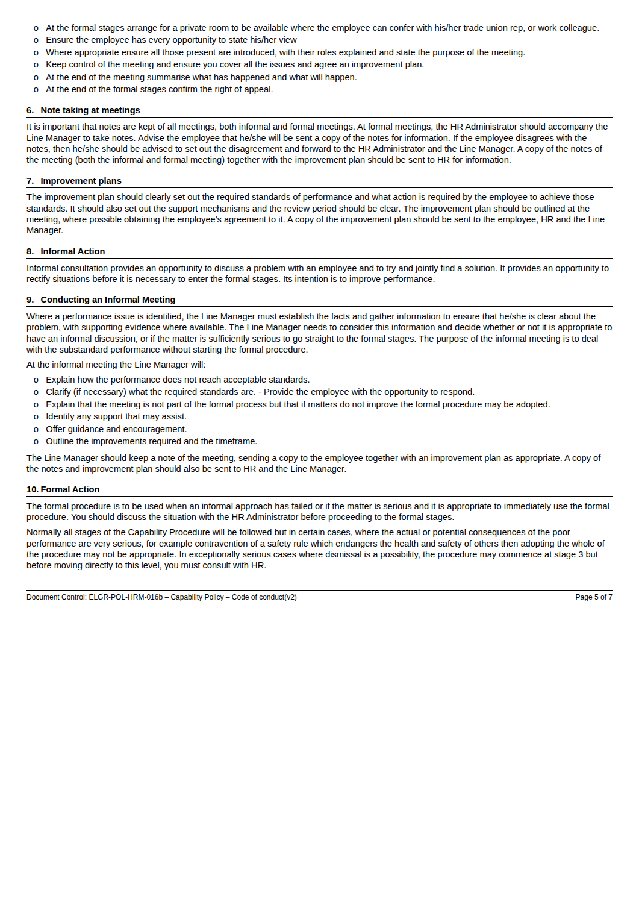At the formal stages arrange for a private room to be available where the employee can confer with his/her trade union rep, or work colleague.
Ensure the employee has every opportunity to state his/her view
Where appropriate ensure all those present are introduced, with their roles explained and state the purpose of the meeting.
Keep control of the meeting and ensure you cover all the issues and agree an improvement plan.
At the end of the meeting summarise what has happened and what will happen.
At the end of the formal stages confirm the right of appeal.
6. Note taking at meetings
It is important that notes are kept of all meetings, both informal and formal meetings. At formal meetings, the HR Administrator should accompany the Line Manager to take notes. Advise the employee that he/she will be sent a copy of the notes for information. If the employee disagrees with the notes, then he/she should be advised to set out the disagreement and forward to the HR Administrator and the Line Manager. A copy of the notes of the meeting (both the informal and formal meeting) together with the improvement plan should be sent to HR for information.
7. Improvement plans
The improvement plan should clearly set out the required standards of performance and what action is required by the employee to achieve those standards. It should also set out the support mechanisms and the review period should be clear. The improvement plan should be outlined at the meeting, where possible obtaining the employee's agreement to it. A copy of the improvement plan should be sent to the employee, HR and the Line Manager.
8. Informal Action
Informal consultation provides an opportunity to discuss a problem with an employee and to try and jointly find a solution. It provides an opportunity to rectify situations before it is necessary to enter the formal stages. Its intention is to improve performance.
9. Conducting an Informal Meeting
Where a performance issue is identified, the Line Manager must establish the facts and gather information to ensure that he/she is clear about the problem, with supporting evidence where available. The Line Manager needs to consider this information and decide whether or not it is appropriate to have an informal discussion, or if the matter is sufficiently serious to go straight to the formal stages. The purpose of the informal meeting is to deal with the substandard performance without starting the formal procedure.
At the informal meeting the Line Manager will:
Explain how the performance does not reach acceptable standards.
Clarify (if necessary) what the required standards are. - Provide the employee with the opportunity to respond.
Explain that the meeting is not part of the formal process but that if matters do not improve the formal procedure may be adopted.
Identify any support that may assist.
Offer guidance and encouragement.
Outline the improvements required and the timeframe.
The Line Manager should keep a note of the meeting, sending a copy to the employee together with an improvement plan as appropriate. A copy of the notes and improvement plan should also be sent to HR and the Line Manager.
10. Formal Action
The formal procedure is to be used when an informal approach has failed or if the matter is serious and it is appropriate to immediately use the formal procedure. You should discuss the situation with the HR Administrator before proceeding to the formal stages.
Normally all stages of the Capability Procedure will be followed but in certain cases, where the actual or potential consequences of the poor performance are very serious, for example contravention of a safety rule which endangers the health and safety of others then adopting the whole of the procedure may not be appropriate. In exceptionally serious cases where dismissal is a possibility, the procedure may commence at stage 3 but before moving directly to this level, you must consult with HR.
Document Control: ELGR-POL-HRM-016b – Capability Policy – Code of conduct(v2) Page 5 of 7